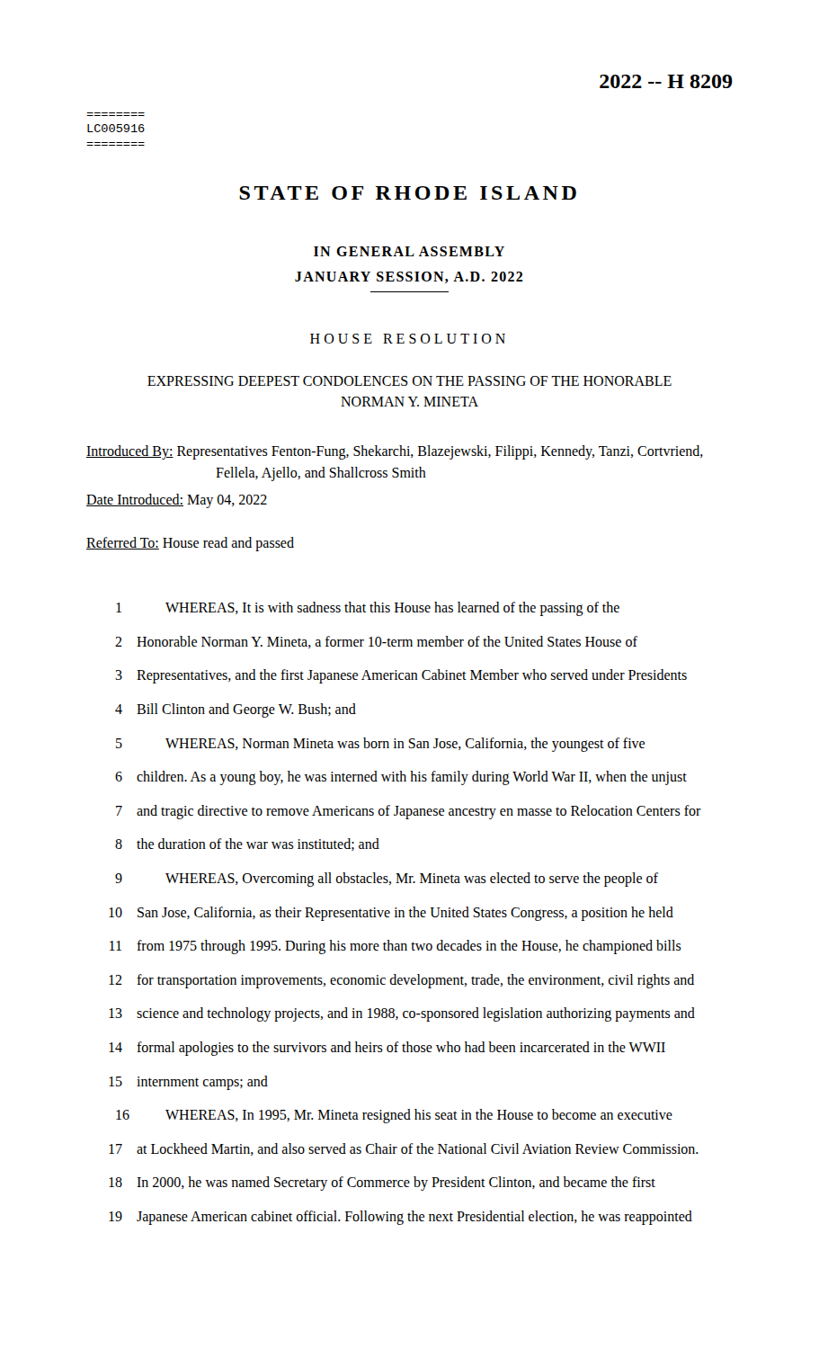2022 -- H 8209
========
LC005916
========
STATE OF RHODE ISLAND
IN GENERAL ASSEMBLY
JANUARY SESSION, A.D. 2022
HOUSE RESOLUTION
Expressing deepest condolences on the passing of the Honorable Norman Y. Mineta
Introduced By: Representatives Fenton-Fung, Shekarchi, Blazejewski, Filippi, Kennedy, Tanzi, Cortvriend, Fellela, Ajello, and Shallcross Smith
Date Introduced: May 04, 2022
Referred To: House read and passed
WHEREAS, It is with sadness that this House has learned of the passing of the
Honorable Norman Y. Mineta, a former 10-term member of the United States House of
Representatives, and the first Japanese American Cabinet Member who served under Presidents
Bill Clinton and George W. Bush; and
WHEREAS, Norman Mineta was born in San Jose, California, the youngest of five
children. As a young boy, he was interned with his family during World War II, when the unjust
and tragic directive to remove Americans of Japanese ancestry en masse to Relocation Centers for
the duration of the war was instituted; and
WHEREAS, Overcoming all obstacles, Mr. Mineta was elected to serve the people of
San Jose, California, as their Representative in the United States Congress, a position he held
from 1975 through 1995. During his more than two decades in the House, he championed bills
for transportation improvements, economic development, trade, the environment, civil rights and
science and technology projects, and in 1988, co-sponsored legislation authorizing payments and
formal apologies to the survivors and heirs of those who had been incarcerated in the WWII
internment camps; and
WHEREAS, In 1995, Mr. Mineta resigned his seat in the House to become an executive
at Lockheed Martin, and also served as Chair of the National Civil Aviation Review Commission.
In 2000, he was named Secretary of Commerce by President Clinton, and became the first
Japanese American cabinet official. Following the next Presidential election, he was reappointed